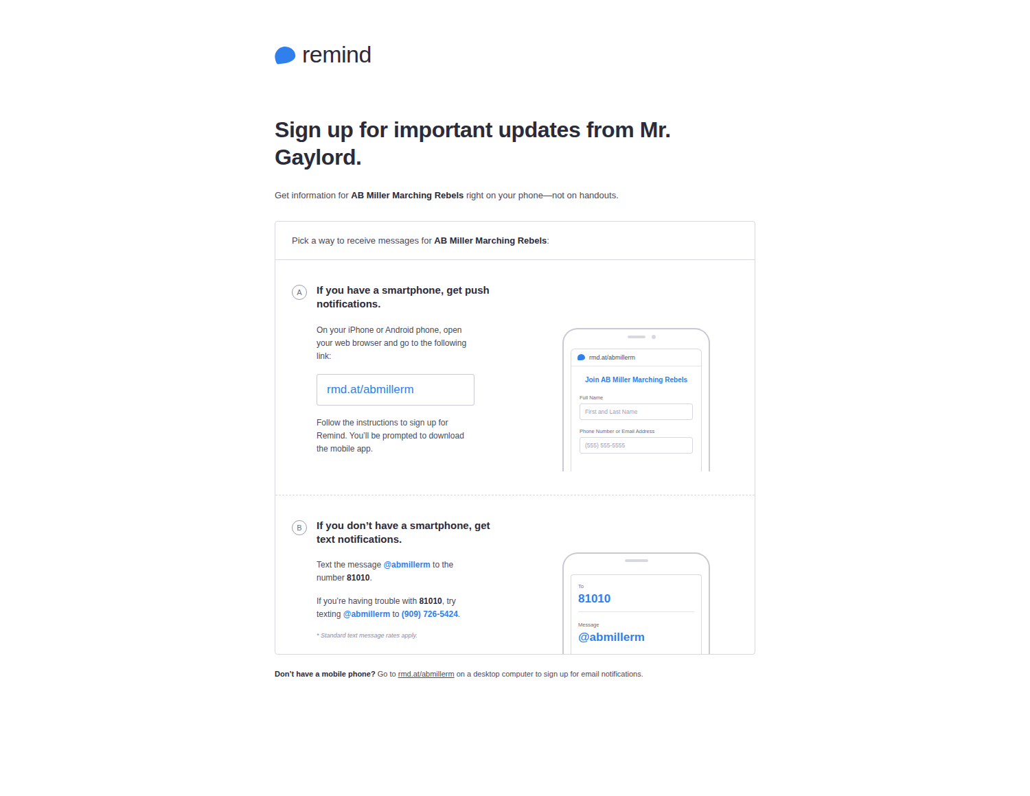remind
Sign up for important updates from Mr. Gaylord.
Get information for AB Miller Marching Rebels right on your phone—not on handouts.
Pick a way to receive messages for AB Miller Marching Rebels:
A
If you have a smartphone, get push notifications.
On your iPhone or Android phone, open your web browser and go to the following link:
rmd.at/abmillerm
Follow the instructions to sign up for Remind. You’ll be prompted to download the mobile app.
rmd.at/abmillerm
Join AB Miller Marching Rebels
Full Name
First and Last Name
Phone Number or Email Address
(555) 555-5555
B
If you don’t have a smartphone, get text notifications.
Text the message @abmillerm to the number 81010.
If you’re having trouble with 81010, try texting @abmillerm to (909) 726-5424.
* Standard text message rates apply.
To
81010
Message
@abmillerm
Don’t have a mobile phone? Go to rmd.at/abmillerm on a desktop computer to sign up for email notifications.